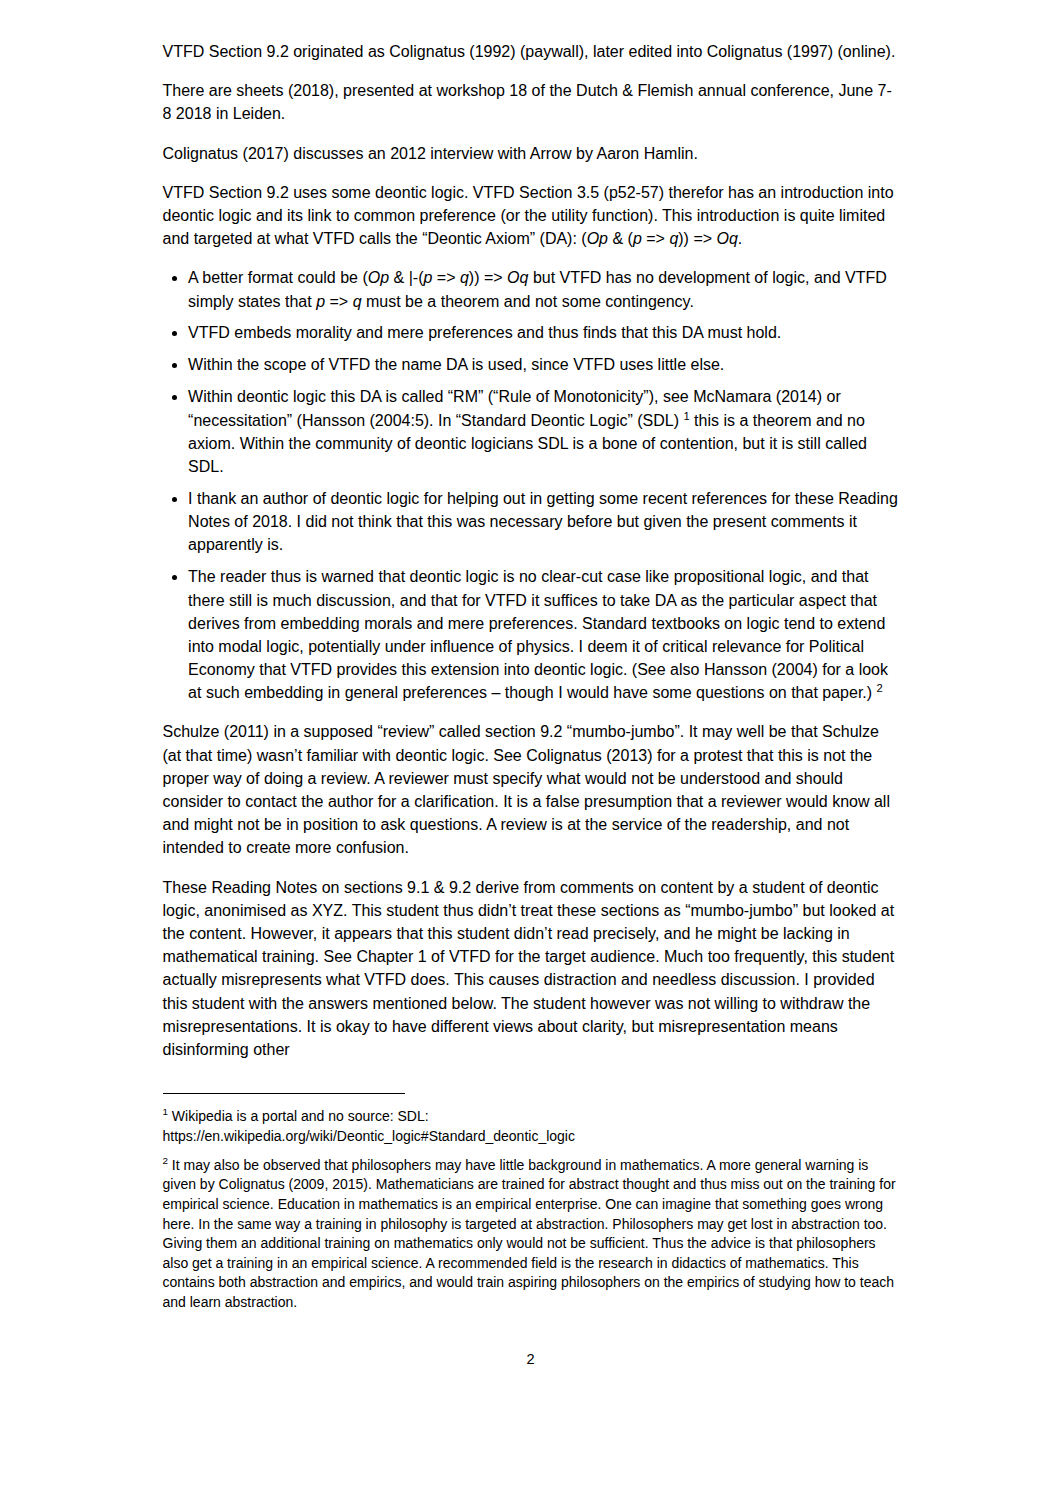VTFD Section 9.2 originated as Colignatus (1992) (paywall), later edited into Colignatus (1997) (online).
There are sheets (2018), presented at workshop 18 of the Dutch & Flemish annual conference, June 7-8 2018 in Leiden.
Colignatus (2017) discusses an 2012 interview with Arrow by Aaron Hamlin.
VTFD Section 9.2 uses some deontic logic. VTFD Section 3.5 (p52-57) therefor has an introduction into deontic logic and its link to common preference (or the utility function). This introduction is quite limited and targeted at what VTFD calls the “Deontic Axiom” (DA): (Op & (p => q)) => Oq.
A better format could be (Op & |-(p => q)) => Oq but VTFD has no development of logic, and VTFD simply states that p => q must be a theorem and not some contingency.
VTFD embeds morality and mere preferences and thus finds that this DA must hold.
Within the scope of VTFD the name DA is used, since VTFD uses little else.
Within deontic logic this DA is called “RM” (“Rule of Monotonicity”), see McNamara (2014) or “necessitation” (Hansson (2004:5). In “Standard Deontic Logic” (SDL) 1 this is a theorem and no axiom. Within the community of deontic logicians SDL is a bone of contention, but it is still called SDL.
I thank an author of deontic logic for helping out in getting some recent references for these Reading Notes of 2018. I did not think that this was necessary before but given the present comments it apparently is.
The reader thus is warned that deontic logic is no clear-cut case like propositional logic, and that there still is much discussion, and that for VTFD it suffices to take DA as the particular aspect that derives from embedding morals and mere preferences. Standard textbooks on logic tend to extend into modal logic, potentially under influence of physics. I deem it of critical relevance for Political Economy that VTFD provides this extension into deontic logic. (See also Hansson (2004) for a look at such embedding in general preferences – though I would have some questions on that paper.) 2
Schulze (2011) in a supposed “review” called section 9.2 “mumbo-jumbo”. It may well be that Schulze (at that time) wasn’t familiar with deontic logic. See Colignatus (2013) for a protest that this is not the proper way of doing a review. A reviewer must specify what would not be understood and should consider to contact the author for a clarification. It is a false presumption that a reviewer would know all and might not be in position to ask questions. A review is at the service of the readership, and not intended to create more confusion.
These Reading Notes on sections 9.1 & 9.2 derive from comments on content by a student of deontic logic, anonimised as XYZ. This student thus didn’t treat these sections as “mumbo-jumbo” but looked at the content. However, it appears that this student didn’t read precisely, and he might be lacking in mathematical training. See Chapter 1 of VTFD for the target audience. Much too frequently, this student actually misrepresents what VTFD does. This causes distraction and needless discussion. I provided this student with the answers mentioned below. The student however was not willing to withdraw the misrepresentations. It is okay to have different views about clarity, but misrepresentation means disinforming other
1 Wikipedia is a portal and no source: SDL:
https://en.wikipedia.org/wiki/Deontic_logic#Standard_deontic_logic
2 It may also be observed that philosophers may have little background in mathematics. A more general warning is given by Colignatus (2009, 2015). Mathematicians are trained for abstract thought and thus miss out on the training for empirical science. Education in mathematics is an empirical enterprise. One can imagine that something goes wrong here. In the same way a training in philosophy is targeted at abstraction. Philosophers may get lost in abstraction too. Giving them an additional training on mathematics only would not be sufficient. Thus the advice is that philosophers also get a training in an empirical science. A recommended field is the research in didactics of mathematics. This contains both abstraction and empirics, and would train aspiring philosophers on the empirics of studying how to teach and learn abstraction.
2